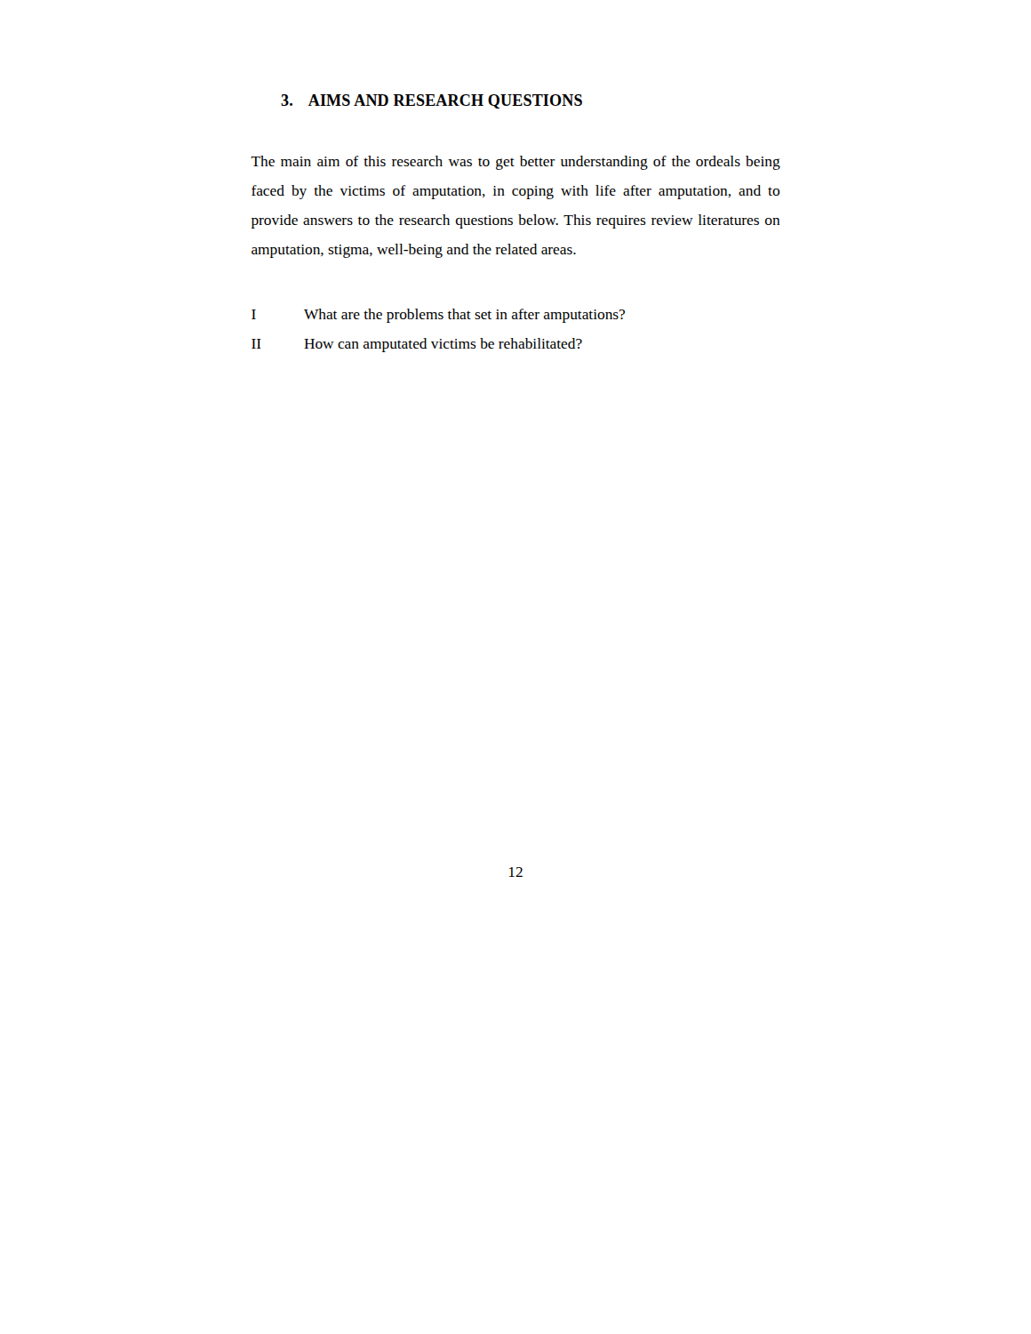3. AIMS AND RESEARCH QUESTIONS
The main aim of this research was to get better understanding of the ordeals being faced by the victims of amputation, in coping with life after amputation, and to provide answers to the research questions below. This requires review literatures on amputation, stigma, well-being and the related areas.
I
What are the problems that set in after amputations?
II
How can amputated victims be rehabilitated?
12